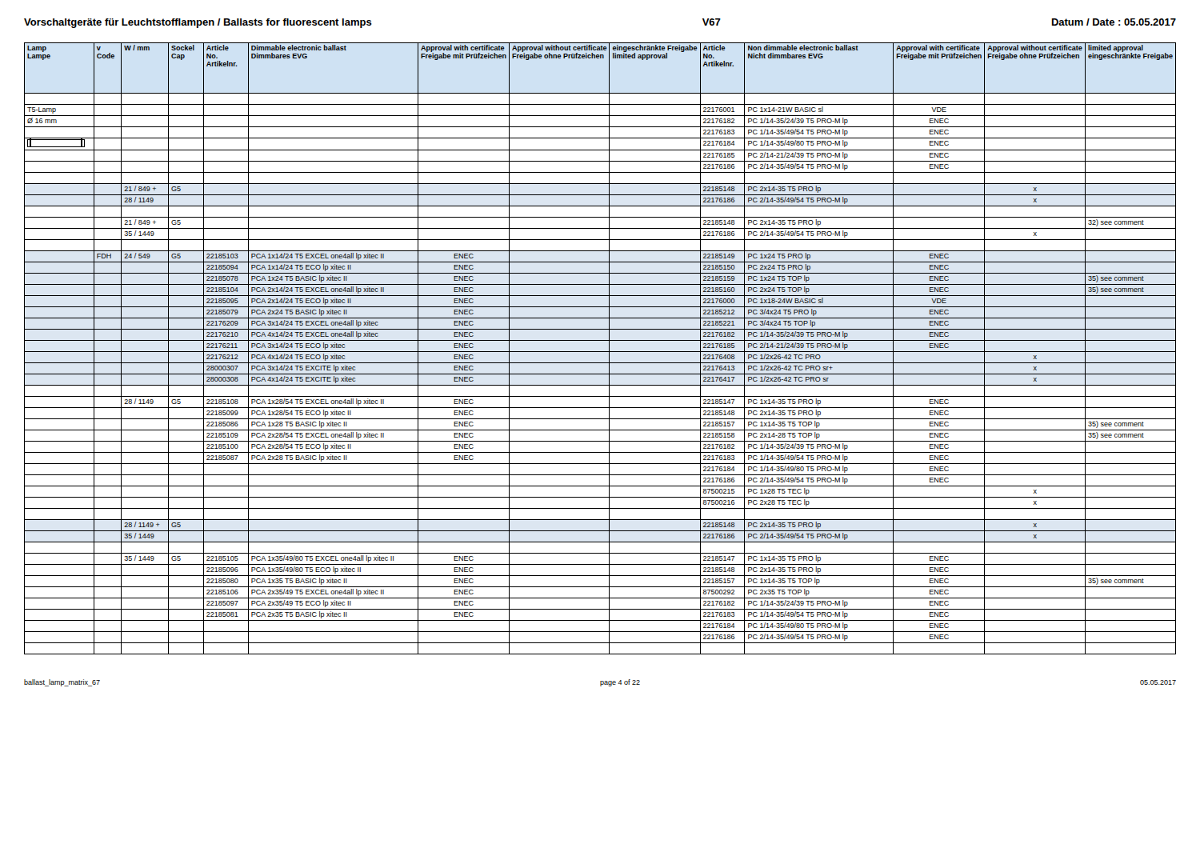Vorschaltgeräte für Leuchtstofflampen / Ballasts for fluorescent lamps
V67
Datum / Date : 05.05.2017
| Lamp Lampe | v Code | W / mm | Sockel Cap | Article No. Artikelnr. | Dimmable electronic ballast Dimmbares EVG | Approval with certificate Freigabe mit Prüfzeichen | Approval without certificate Freigabe ohne Prüfzeichen | eingeschränkte Freigabe limited approval | Article No. Artikelnr. | Non dimmable electronic ballast Nicht dimmbares EVG | Approval with certificate Freigabe mit Prüfzeichen | Approval without certificate Freigabe ohne Prüfzeichen | limited approval eingeschränkte Freigabe |
| --- | --- | --- | --- | --- | --- | --- | --- | --- | --- | --- | --- | --- | --- |
| T5-Lamp | | | | | | | | | 22176001 | PC 1x14-21W BASIC sl | VDE | | |
| Ø 16 mm | | | | | | | | | 22176182 | PC 1/14-35/24/39 T5 PRO-M lp | ENEC | | |
| | | | | | | | | | 22176183 | PC 1/14-35/49/54 T5 PRO-M lp | ENEC | | |
| | | | | | | | | | 22176184 | PC 1/14-35/49/80 T5 PRO-M lp | ENEC | | |
| | | | | | | | | | 22176185 | PC 2/14-21/24/39 T5 PRO-M lp | ENEC | | |
| | | | | | | | | | 22176186 | PC 2/14-35/49/54 T5 PRO-M lp | ENEC | | |
| | | 21 / 849 + | G5 | | | | | | 22185148 | PC 2x14-35 T5 PRO lp | | x | |
| | | 28 / 1149 | | | | | | | 22176186 | PC 2/14-35/49/54 T5 PRO-M lp | | x | |
| | | 21 / 849 + | G5 | | | | | | 22185148 | PC 2x14-35 T5 PRO lp | | | 32) see comment |
| | | 35 / 1449 | | | | | | | 22176186 | PC 2/14-35/49/54 T5 PRO-M lp | | x | |
| | FDH | 24 / 549 | G5 | 22185103 | PCA 1x14/24 T5 EXCEL one4all lp xitec II | ENEC | | | 22185149 | PC 1x24 T5 PRO lp | ENEC | | |
| | | | | 22185094 | PCA 1x14/24 T5 ECO lp xitec II | ENEC | | | 22185150 | PC 2x24 T5 PRO lp | ENEC | | |
| | | | | 22185078 | PCA 1x24 T5 BASIC lp xitec II | ENEC | | | 22185159 | PC 1x24 T5 TOP lp | ENEC | | 35) see comment |
| | | | | 22185104 | PCA 2x14/24 T5 EXCEL one4all lp xitec II | ENEC | | | 22185160 | PC 2x24 T5 TOP lp | ENEC | | 35) see comment |
| | | | | 22185095 | PCA 2x14/24 T5 ECO lp xitec II | ENEC | | | 22176000 | PC 1x18-24W BASIC sl | VDE | | |
| | | | | 22185079 | PCA 2x24 T5 BASIC lp xitec II | ENEC | | | 22185212 | PC 3/4x24 T5 PRO lp | ENEC | | |
| | | | | 22176209 | PCA 3x14/24 T5 EXCEL one4all lp xitec | ENEC | | | 22185221 | PC 3/4x24 T5 TOP lp | ENEC | | |
| | | | | 22176210 | PCA 4x14/24 T5 EXCEL one4all lp xitec | ENEC | | | 22176182 | PC 1/14-35/24/39 T5 PRO-M lp | ENEC | | |
| | | | | 22176211 | PCA 3x14/24 T5 ECO lp xitec | ENEC | | | 22176185 | PC 2/14-21/24/39 T5 PRO-M lp | ENEC | | |
| | | | | 22176212 | PCA 4x14/24 T5 ECO lp xitec | ENEC | | | 22176408 | PC 1/2x26-42 TC PRO | | x | |
| | | | | 28000307 | PCA 3x14/24 T5 EXCITE lp xitec | ENEC | | | 22176413 | PC 1/2x26-42 TC PRO sr+ | | x | |
| | | | | 28000308 | PCA 4x14/24 T5 EXCITE lp xitec | ENEC | | | 22176417 | PC 1/2x26-42 TC PRO sr | | x | |
| | | 28 / 1149 | G5 | 22185108 | PCA 1x28/54 T5 EXCEL one4all lp xitec II | ENEC | | | 22185147 | PC 1x14-35 T5 PRO lp | ENEC | | |
| | | | | 22185099 | PCA 1x28/54 T5 ECO lp xitec II | ENEC | | | 22185148 | PC 2x14-35 T5 PRO lp | ENEC | | |
| | | | | 22185086 | PCA 1x28 T5 BASIC lp xitec II | ENEC | | | 22185157 | PC 1x14-35 T5 TOP lp | ENEC | | 35) see comment |
| | | | | 22185109 | PCA 2x28/54 T5 EXCEL one4all lp xitec II | ENEC | | | 22185158 | PC 2x14-28 T5 TOP lp | ENEC | | 35) see comment |
| | | | | 22185100 | PCA 2x28/54 T5 ECO lp xitec II | ENEC | | | 22176182 | PC 1/14-35/24/39 T5 PRO-M lp | ENEC | | |
| | | | | 22185087 | PCA 2x28 T5 BASIC lp xitec II | ENEC | | | 22176183 | PC 1/14-35/49/54 T5 PRO-M lp | ENEC | | |
| | | | | | | | | | 22176184 | PC 1/14-35/49/80 T5 PRO-M lp | ENEC | | |
| | | | | | | | | | 22176186 | PC 2/14-35/49/54 T5 PRO-M lp | ENEC | | |
| | | | | | | | | | 87500215 | PC 1x28 T5 TEC lp | | x | |
| | | | | | | | | | 87500216 | PC 2x28 T5 TEC lp | | x | |
| | | 28 / 1149 + | G5 | | | | | | 22185148 | PC 2x14-35 T5 PRO lp | | x | |
| | | 35 / 1449 | | | | | | | 22176186 | PC 2/14-35/49/54 T5 PRO-M lp | | x | |
| | | 35 / 1449 | G5 | 22185105 | PCA 1x35/49/80 T5 EXCEL one4all lp xitec II | ENEC | | | 22185147 | PC 1x14-35 T5 PRO lp | ENEC | | |
| | | | | 22185096 | PCA 1x35/49/80 T5 ECO lp xitec II | ENEC | | | 22185148 | PC 2x14-35 T5 PRO lp | ENEC | | |
| | | | | 22185080 | PCA 1x35 T5 BASIC lp xitec II | ENEC | | | 22185157 | PC 1x14-35 T5 TOP lp | ENEC | | 35) see comment |
| | | | | 22185106 | PCA 2x35/49 T5 EXCEL one4all lp xitec II | ENEC | | | 87500292 | PC 2x35 T5 TOP lp | ENEC | | |
| | | | | 22185097 | PCA 2x35/49 T5 ECO lp xitec II | ENEC | | | 22176182 | PC 1/14-35/24/39 T5 PRO-M lp | ENEC | | |
| | | | | 22185081 | PCA 2x35 T5 BASIC lp xitec II | ENEC | | | 22176183 | PC 1/14-35/49/54 T5 PRO-M lp | ENEC | | |
| | | | | | | | | | 22176184 | PC 1/14-35/49/80 T5 PRO-M lp | ENEC | | |
| | | | | | | | | | 22176186 | PC 2/14-35/49/54 T5 PRO-M lp | ENEC | | |
ballast_lamp_matrix_67
page 4 of 22
05.05.2017